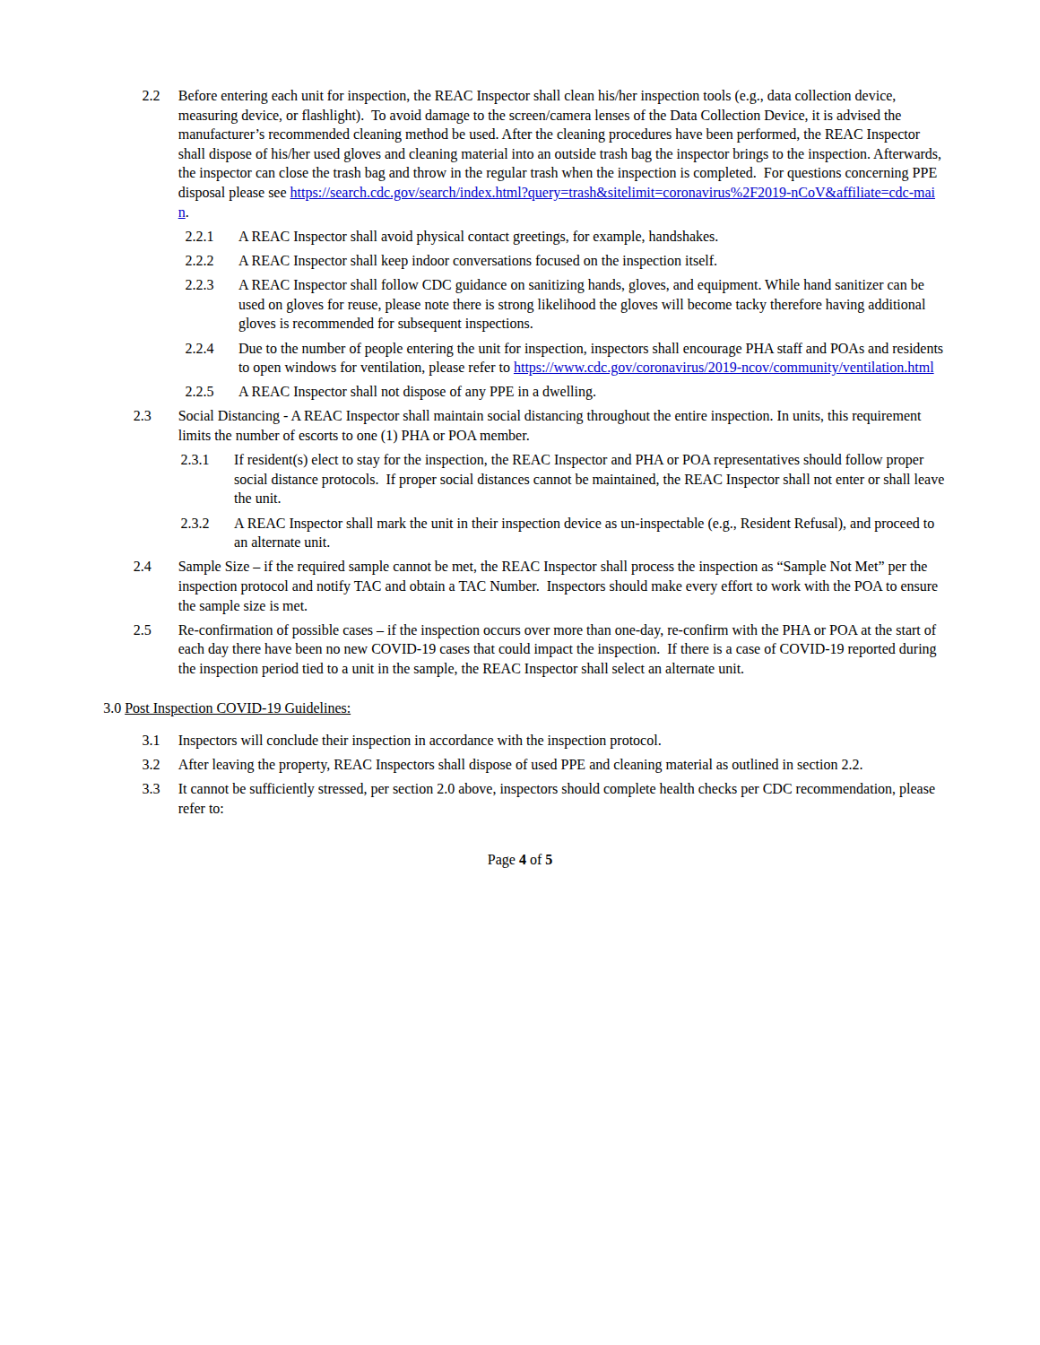2.2
Before entering each unit for inspection, the REAC Inspector shall clean his/her inspection tools (e.g., data collection device, measuring device, or flashlight). To avoid damage to the screen/camera lenses of the Data Collection Device, it is advised the manufacturer’s recommended cleaning method be used. After the cleaning procedures have been performed, the REAC Inspector shall dispose of his/her used gloves and cleaning material into an outside trash bag the inspector brings to the inspection. Afterwards, the inspector can close the trash bag and throw in the regular trash when the inspection is completed. For questions concerning PPE disposal please see https://search.cdc.gov/search/index.html?query=trash&sitelimit=coronavirus%2F2019-nCoV&affiliate=cdc-main.
2.2.1
A REAC Inspector shall avoid physical contact greetings, for example, handshakes.
2.2.2
A REAC Inspector shall keep indoor conversations focused on the inspection itself.
2.2.3
A REAC Inspector shall follow CDC guidance on sanitizing hands, gloves, and equipment. While hand sanitizer can be used on gloves for reuse, please note there is strong likelihood the gloves will become tacky therefore having additional gloves is recommended for subsequent inspections.
2.2.4
Due to the number of people entering the unit for inspection, inspectors shall encourage PHA staff and POAs and residents to open windows for ventilation, please refer to https://www.cdc.gov/coronavirus/2019-ncov/community/ventilation.html
2.2.5
A REAC Inspector shall not dispose of any PPE in a dwelling.
2.3
Social Distancing - A REAC Inspector shall maintain social distancing throughout the entire inspection. In units, this requirement limits the number of escorts to one (1) PHA or POA member.
2.3.1
If resident(s) elect to stay for the inspection, the REAC Inspector and PHA or POA representatives should follow proper social distance protocols. If proper social distances cannot be maintained, the REAC Inspector shall not enter or shall leave the unit.
2.3.2
A REAC Inspector shall mark the unit in their inspection device as un-inspectable (e.g., Resident Refusal), and proceed to an alternate unit.
2.4
Sample Size – if the required sample cannot be met, the REAC Inspector shall process the inspection as “Sample Not Met” per the inspection protocol and notify TAC and obtain a TAC Number. Inspectors should make every effort to work with the POA to ensure the sample size is met.
2.5
Re-confirmation of possible cases – if the inspection occurs over more than one-day, re-confirm with the PHA or POA at the start of each day there have been no new COVID-19 cases that could impact the inspection. If there is a case of COVID-19 reported during the inspection period tied to a unit in the sample, the REAC Inspector shall select an alternate unit.
3.0 Post Inspection COVID-19 Guidelines:
3.1
Inspectors will conclude their inspection in accordance with the inspection protocol.
3.2
After leaving the property, REAC Inspectors shall dispose of used PPE and cleaning material as outlined in section 2.2.
3.3
It cannot be sufficiently stressed, per section 2.0 above, inspectors should complete health checks per CDC recommendation, please refer to:
Page 4 of 5